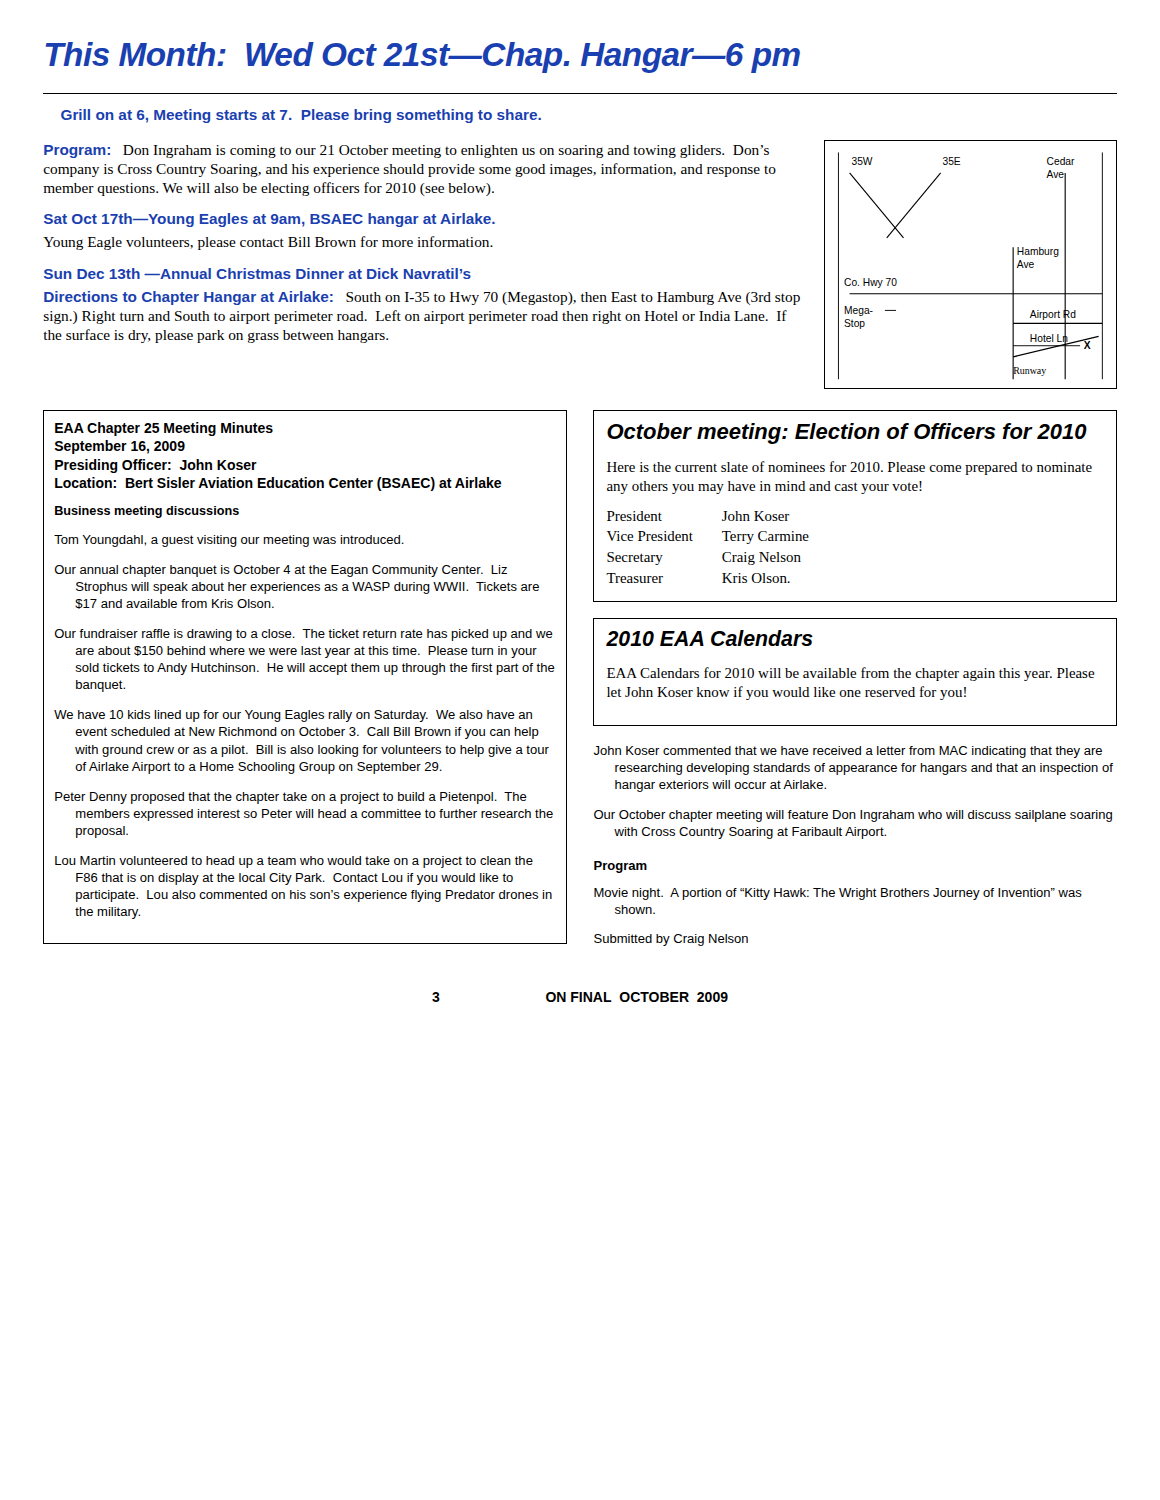This Month: Wed Oct 21st—Chap. Hangar—6 pm
Grill on at 6, Meeting starts at 7. Please bring something to share.
Program: Don Ingraham is coming to our 21 October meeting to enlighten us on soaring and towing gliders. Don’s company is Cross Country Soaring, and his experience should provide some good images, information, and response to member questions. We will also be electing officers for 2010 (see below).
Sat Oct 17th—Young Eagles at 9am, BSAEC hangar at Airlake.
Young Eagle volunteers, please contact Bill Brown for more information.
Sun Dec 13th —Annual Christmas Dinner at Dick Navratil’s
Directions to Chapter Hangar at Airlake: South on I-35 to Hwy 70 (Megastop), then East to Hamburg Ave (3rd stop sign.) Right turn and South to airport perimeter road. Left on airport perimeter road then right on Hotel or India Lane. If the surface is dry, please park on grass between hangars.
35W 35E Cedar Ave Hamburg Ave Co. Hwy 70 Mega- Stop Airport Rd Hotel Ln X Runway
EAA Chapter 25 Meeting Minutes
September 16, 2009
Presiding Officer: John Koser
Location: Bert Sisler Aviation Education Center (BSAEC) at Airlake
Business meeting discussions
Tom Youngdahl, a guest visiting our meeting was introduced.
Our annual chapter banquet is October 4 at the Eagan Community Center. Liz Strophus will speak about her experiences as a WASP during WWII. Tickets are $17 and available from Kris Olson.
Our fundraiser raffle is drawing to a close. The ticket return rate has picked up and we are about $150 behind where we were last year at this time. Please turn in your sold tickets to Andy Hutchinson. He will accept them up through the first part of the banquet.
We have 10 kids lined up for our Young Eagles rally on Saturday. We also have an event scheduled at New Richmond on October 3. Call Bill Brown if you can help with ground crew or as a pilot. Bill is also looking for volunteers to help give a tour of Airlake Airport to a Home Schooling Group on September 29.
Peter Denny proposed that the chapter take on a project to build a Pietenpol. The members expressed interest so Peter will head a committee to further research the proposal.
Lou Martin volunteered to head up a team who would take on a project to clean the F86 that is on display at the local City Park. Contact Lou if you would like to participate. Lou also commented on his son’s experience flying Predator drones in the military.
October meeting: Election of Officers for 2010
Here is the current slate of nominees for 2010. Please come prepared to nominate any others you may have in mind and cast your vote!
| President | John Koser |
| Vice President | Terry Carmine |
| Secretary | Craig Nelson |
| Treasurer | Kris Olson. |
2010 EAA Calendars
EAA Calendars for 2010 will be available from the chapter again this year. Please let John Koser know if you would like one reserved for you!
John Koser commented that we have received a letter from MAC indicating that they are researching developing standards of appearance for hangars and that an inspection of hangar exteriors will occur at Airlake.
Our October chapter meeting will feature Don Ingraham who will discuss sailplane soaring with Cross Country Soaring at Faribault Airport.
Program
Movie night. A portion of “Kitty Hawk: The Wright Brothers Journey of Invention” was shown.
Submitted by Craig Nelson
3 ON FINAL OCTOBER 2009